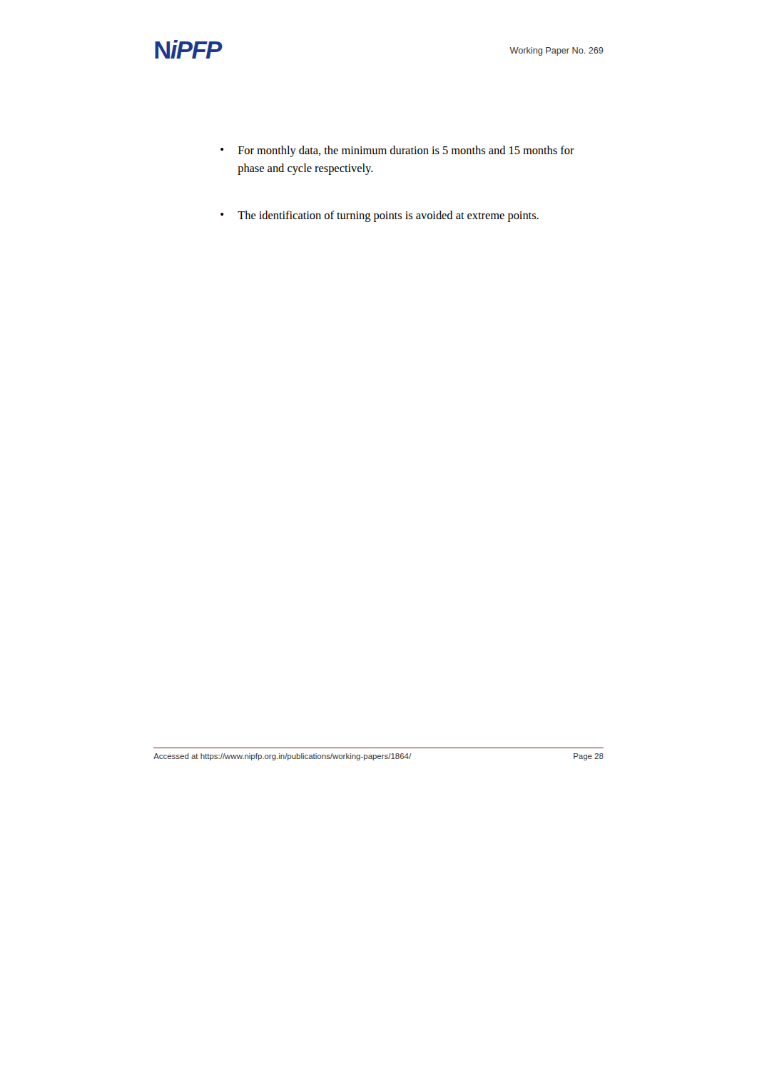NiPFP
Working Paper No. 269
For monthly data, the minimum duration is 5 months and 15 months for phase and cycle respectively.
The identification of turning points is avoided at extreme points.
Accessed at https://www.nipfp.org.in/publications/working-papers/1864/
Page 28